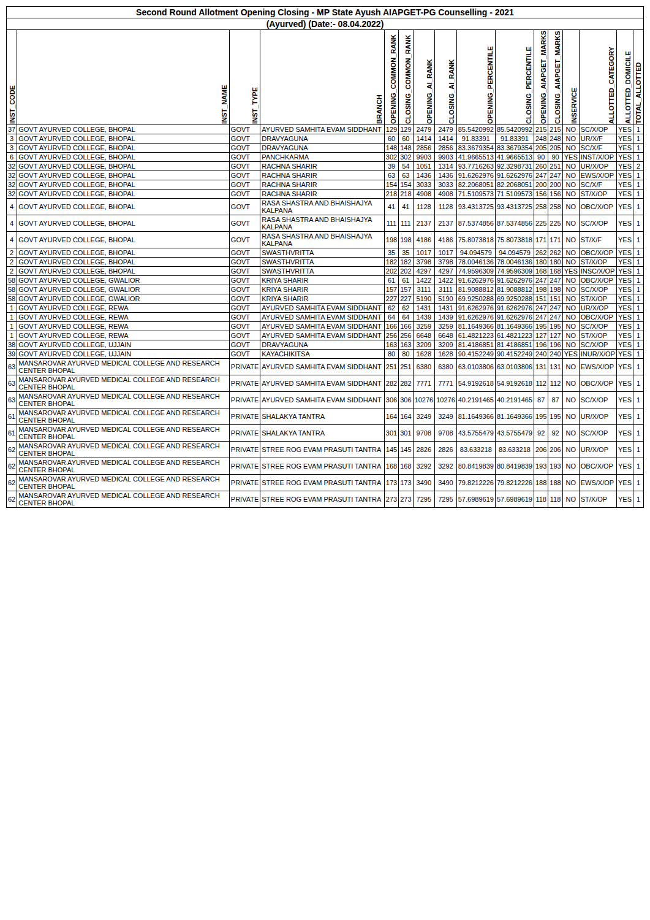| Second Round Allotment Opening Closing - MP State Ayush AIAPGET-PG Counselling - 2021 |
| (Ayurved) (Date:- 08.04.2022) |
| INST_CODE | INST_NAME | INST_TYPE | BRANCH | OPENING_COMMON_RANK | CLOSING_COMMON_RANK | OPENING_AI_RANK | CLOSING_AI_RANK | OPENING_PERCENTILE | CLOSING_PERCENTILE | OPENING_AIAPGET_MARKS | CLOSING_AIAPGET_MARKS | INSERVICE | ALLOTTED_CATEGORY | ALLOTTED_DOMICILE | TOTAL_ALLOTTED |
| 37 | GOVT AYURVED COLLEGE, BHOPAL | GOVT | AYURVED SAMHITA EVAM SIDDHANT | 129 | 129 | 2479 | 2479 | 85.5420992 | 85.5420992 | 215 | 215 | NO | SC/X/OP | YES | 1 |
| 3 | GOVT AYURVED COLLEGE, BHOPAL | GOVT | DRAVYAGUNA | 60 | 60 | 1414 | 1414 | 91.83391 | 91.83391 | 248 | 248 | NO | UR/X/F | YES | 1 |
| 3 | GOVT AYURVED COLLEGE, BHOPAL | GOVT | DRAVYAGUNA | 148 | 148 | 2856 | 2856 | 83.3679354 | 83.3679354 | 205 | 205 | NO | SC/X/F | YES | 1 |
| 6 | GOVT AYURVED COLLEGE, BHOPAL | GOVT | PANCHKARMA | 302 | 302 | 9903 | 9903 | 41.9665513 | 41.9665513 | 90 | 90 | YES | INST/X/OP | YES | 1 |
| 32 | GOVT AYURVED COLLEGE, BHOPAL | GOVT | RACHNA SHARIR | 39 | 54 | 1051 | 1314 | 93.7716263 | 92.3298731 | 260 | 251 | NO | UR/X/OP | YES | 2 |
| 32 | GOVT AYURVED COLLEGE, BHOPAL | GOVT | RACHNA SHARIR | 63 | 63 | 1436 | 1436 | 91.6262976 | 91.6262976 | 247 | 247 | NO | EWS/X/OP | YES | 1 |
| 32 | GOVT AYURVED COLLEGE, BHOPAL | GOVT | RACHNA SHARIR | 154 | 154 | 3033 | 3033 | 82.2068051 | 82.2068051 | 200 | 200 | NO | SC/X/F | YES | 1 |
| 32 | GOVT AYURVED COLLEGE, BHOPAL | GOVT | RACHNA SHARIR | 218 | 218 | 4908 | 4908 | 71.5109573 | 71.5109573 | 156 | 156 | NO | ST/X/OP | YES | 1 |
| 4 | GOVT AYURVED COLLEGE, BHOPAL | GOVT | RASA SHASTRA AND BHAISHAJYA KALPANA | 41 | 41 | 1128 | 1128 | 93.4313725 | 93.4313725 | 258 | 258 | NO | OBC/X/OP | YES | 1 |
| 4 | GOVT AYURVED COLLEGE, BHOPAL | GOVT | RASA SHASTRA AND BHAISHAJYA KALPANA | 111 | 111 | 2137 | 2137 | 87.5374856 | 87.5374856 | 225 | 225 | NO | SC/X/OP | YES | 1 |
| 4 | GOVT AYURVED COLLEGE, BHOPAL | GOVT | RASA SHASTRA AND BHAISHAJYA KALPANA | 198 | 198 | 4186 | 4186 | 75.8073818 | 75.8073818 | 171 | 171 | NO | ST/X/F | YES | 1 |
| 2 | GOVT AYURVED COLLEGE, BHOPAL | GOVT | SWASTHVRITTA | 35 | 35 | 1017 | 1017 | 94.094579 | 94.094579 | 262 | 262 | NO | OBC/X/OP | YES | 1 |
| 2 | GOVT AYURVED COLLEGE, BHOPAL | GOVT | SWASTHVRITTA | 182 | 182 | 3798 | 3798 | 78.0046136 | 78.0046136 | 180 | 180 | NO | ST/X/OP | YES | 1 |
| 2 | GOVT AYURVED COLLEGE, BHOPAL | GOVT | SWASTHVRITTA | 202 | 202 | 4297 | 4297 | 74.9596309 | 74.9596309 | 168 | 168 | YES | INSC/X/OP | YES | 1 |
| 58 | GOVT AYURVED COLLEGE, GWALIOR | GOVT | KRIYA SHARIR | 61 | 61 | 1422 | 1422 | 91.6262976 | 91.6262976 | 247 | 247 | NO | OBC/X/OP | YES | 1 |
| 58 | GOVT AYURVED COLLEGE, GWALIOR | GOVT | KRIYA SHARIR | 157 | 157 | 3111 | 3111 | 81.9088812 | 81.9088812 | 198 | 198 | NO | SC/X/OP | YES | 1 |
| 58 | GOVT AYURVED COLLEGE, GWALIOR | GOVT | KRIYA SHARIR | 227 | 227 | 5190 | 5190 | 69.9250288 | 69.9250288 | 151 | 151 | NO | ST/X/OP | YES | 1 |
| 1 | GOVT AYURVED COLLEGE, REWA | GOVT | AYURVED SAMHITA EVAM SIDDHANT | 62 | 62 | 1431 | 1431 | 91.6262976 | 91.6262976 | 247 | 247 | NO | UR/X/OP | YES | 1 |
| 1 | GOVT AYURVED COLLEGE, REWA | GOVT | AYURVED SAMHITA EVAM SIDDHANT | 64 | 64 | 1439 | 1439 | 91.6262976 | 91.6262976 | 247 | 247 | NO | OBC/X/OP | YES | 1 |
| 1 | GOVT AYURVED COLLEGE, REWA | GOVT | AYURVED SAMHITA EVAM SIDDHANT | 166 | 166 | 3259 | 3259 | 81.1649366 | 81.1649366 | 195 | 195 | NO | SC/X/OP | YES | 1 |
| 1 | GOVT AYURVED COLLEGE, REWA | GOVT | AYURVED SAMHITA EVAM SIDDHANT | 256 | 256 | 6648 | 6648 | 61.4821223 | 61.4821223 | 127 | 127 | NO | ST/X/OP | YES | 1 |
| 38 | GOVT AYURVED COLLEGE, UJJAIN | GOVT | DRAVYAGUNA | 163 | 163 | 3209 | 3209 | 81.4186851 | 81.4186851 | 196 | 196 | NO | SC/X/OP | YES | 1 |
| 39 | GOVT AYURVED COLLEGE, UJJAIN | GOVT | KAYACHIKITSA | 80 | 80 | 1628 | 1628 | 90.4152249 | 90.4152249 | 240 | 240 | YES | INUR/X/OP | YES | 1 |
| 63 | MANSAROVAR AYURVED MEDICAL COLLEGE AND RESEARCH CENTER BHOPAL | PRIVATE | AYURVED SAMHITA EVAM SIDDHANT | 251 | 251 | 6380 | 6380 | 63.0103806 | 63.0103806 | 131 | 131 | NO | EWS/X/OP | YES | 1 |
| 63 | MANSAROVAR AYURVED MEDICAL COLLEGE AND RESEARCH CENTER BHOPAL | PRIVATE | AYURVED SAMHITA EVAM SIDDHANT | 282 | 282 | 7771 | 7771 | 54.9192618 | 54.9192618 | 112 | 112 | NO | OBC/X/OP | YES | 1 |
| 63 | MANSAROVAR AYURVED MEDICAL COLLEGE AND RESEARCH CENTER BHOPAL | PRIVATE | AYURVED SAMHITA EVAM SIDDHANT | 306 | 306 | 10276 | 10276 | 40.2191465 | 40.2191465 | 87 | 87 | NO | SC/X/OP | YES | 1 |
| 61 | MANSAROVAR AYURVED MEDICAL COLLEGE AND RESEARCH CENTER BHOPAL | PRIVATE | SHALAKYA TANTRA | 164 | 164 | 3249 | 3249 | 81.1649366 | 81.1649366 | 195 | 195 | NO | UR/X/OP | YES | 1 |
| 61 | MANSAROVAR AYURVED MEDICAL COLLEGE AND RESEARCH CENTER BHOPAL | PRIVATE | SHALAKYA TANTRA | 301 | 301 | 9708 | 9708 | 43.5755479 | 43.5755479 | 92 | 92 | NO | SC/X/OP | YES | 1 |
| 62 | MANSAROVAR AYURVED MEDICAL COLLEGE AND RESEARCH CENTER BHOPAL | PRIVATE | STREE ROG EVAM PRASUTI TANTRA | 145 | 145 | 2826 | 2826 | 83.633218 | 83.633218 | 206 | 206 | NO | UR/X/OP | YES | 1 |
| 62 | MANSAROVAR AYURVED MEDICAL COLLEGE AND RESEARCH CENTER BHOPAL | PRIVATE | STREE ROG EVAM PRASUTI TANTRA | 168 | 168 | 3292 | 3292 | 80.8419839 | 80.8419839 | 193 | 193 | NO | OBC/X/OP | YES | 1 |
| 62 | MANSAROVAR AYURVED MEDICAL COLLEGE AND RESEARCH CENTER BHOPAL | PRIVATE | STREE ROG EVAM PRASUTI TANTRA | 173 | 173 | 3490 | 3490 | 79.8212226 | 79.8212226 | 188 | 188 | NO | EWS/X/OP | YES | 1 |
| 62 | MANSAROVAR AYURVED MEDICAL COLLEGE AND RESEARCH CENTER BHOPAL | PRIVATE | STREE ROG EVAM PRASUTI TANTRA | 273 | 273 | 7295 | 7295 | 57.6989619 | 57.6989619 | 118 | 118 | NO | ST/X/OP | YES | 1 |